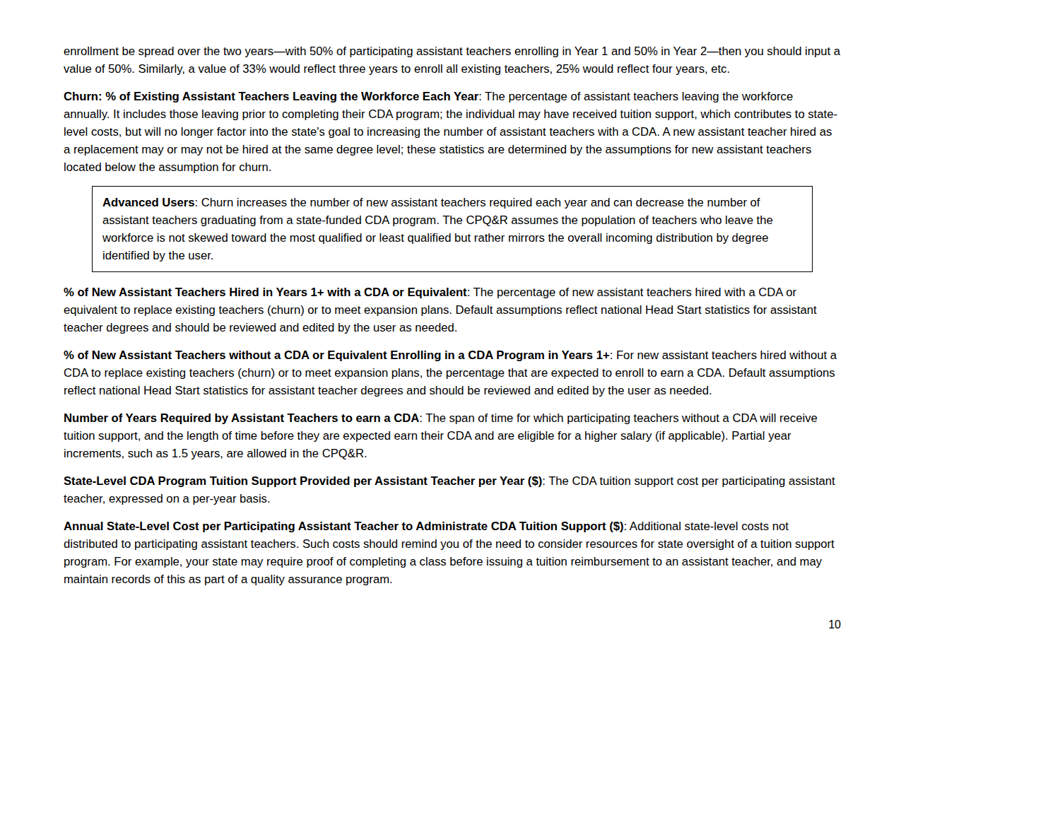enrollment be spread over the two years—with 50% of participating assistant teachers enrolling in Year 1 and 50% in Year 2—then you should input a value of 50%. Similarly, a value of 33% would reflect three years to enroll all existing teachers, 25% would reflect four years, etc.
Churn: % of Existing Assistant Teachers Leaving the Workforce Each Year: The percentage of assistant teachers leaving the workforce annually. It includes those leaving prior to completing their CDA program; the individual may have received tuition support, which contributes to state-level costs, but will no longer factor into the state's goal to increasing the number of assistant teachers with a CDA. A new assistant teacher hired as a replacement may or may not be hired at the same degree level; these statistics are determined by the assumptions for new assistant teachers located below the assumption for churn.
Advanced Users: Churn increases the number of new assistant teachers required each year and can decrease the number of assistant teachers graduating from a state-funded CDA program. The CPQ&R assumes the population of teachers who leave the workforce is not skewed toward the most qualified or least qualified but rather mirrors the overall incoming distribution by degree identified by the user.
% of New Assistant Teachers Hired in Years 1+ with a CDA or Equivalent: The percentage of new assistant teachers hired with a CDA or equivalent to replace existing teachers (churn) or to meet expansion plans. Default assumptions reflect national Head Start statistics for assistant teacher degrees and should be reviewed and edited by the user as needed.
% of New Assistant Teachers without a CDA or Equivalent Enrolling in a CDA Program in Years 1+: For new assistant teachers hired without a CDA to replace existing teachers (churn) or to meet expansion plans, the percentage that are expected to enroll to earn a CDA. Default assumptions reflect national Head Start statistics for assistant teacher degrees and should be reviewed and edited by the user as needed.
Number of Years Required by Assistant Teachers to earn a CDA: The span of time for which participating teachers without a CDA will receive tuition support, and the length of time before they are expected earn their CDA and are eligible for a higher salary (if applicable). Partial year increments, such as 1.5 years, are allowed in the CPQ&R.
State-Level CDA Program Tuition Support Provided per Assistant Teacher per Year ($): The CDA tuition support cost per participating assistant teacher, expressed on a per-year basis.
Annual State-Level Cost per Participating Assistant Teacher to Administrate CDA Tuition Support ($): Additional state-level costs not distributed to participating assistant teachers. Such costs should remind you of the need to consider resources for state oversight of a tuition support program. For example, your state may require proof of completing a class before issuing a tuition reimbursement to an assistant teacher, and may maintain records of this as part of a quality assurance program.
10